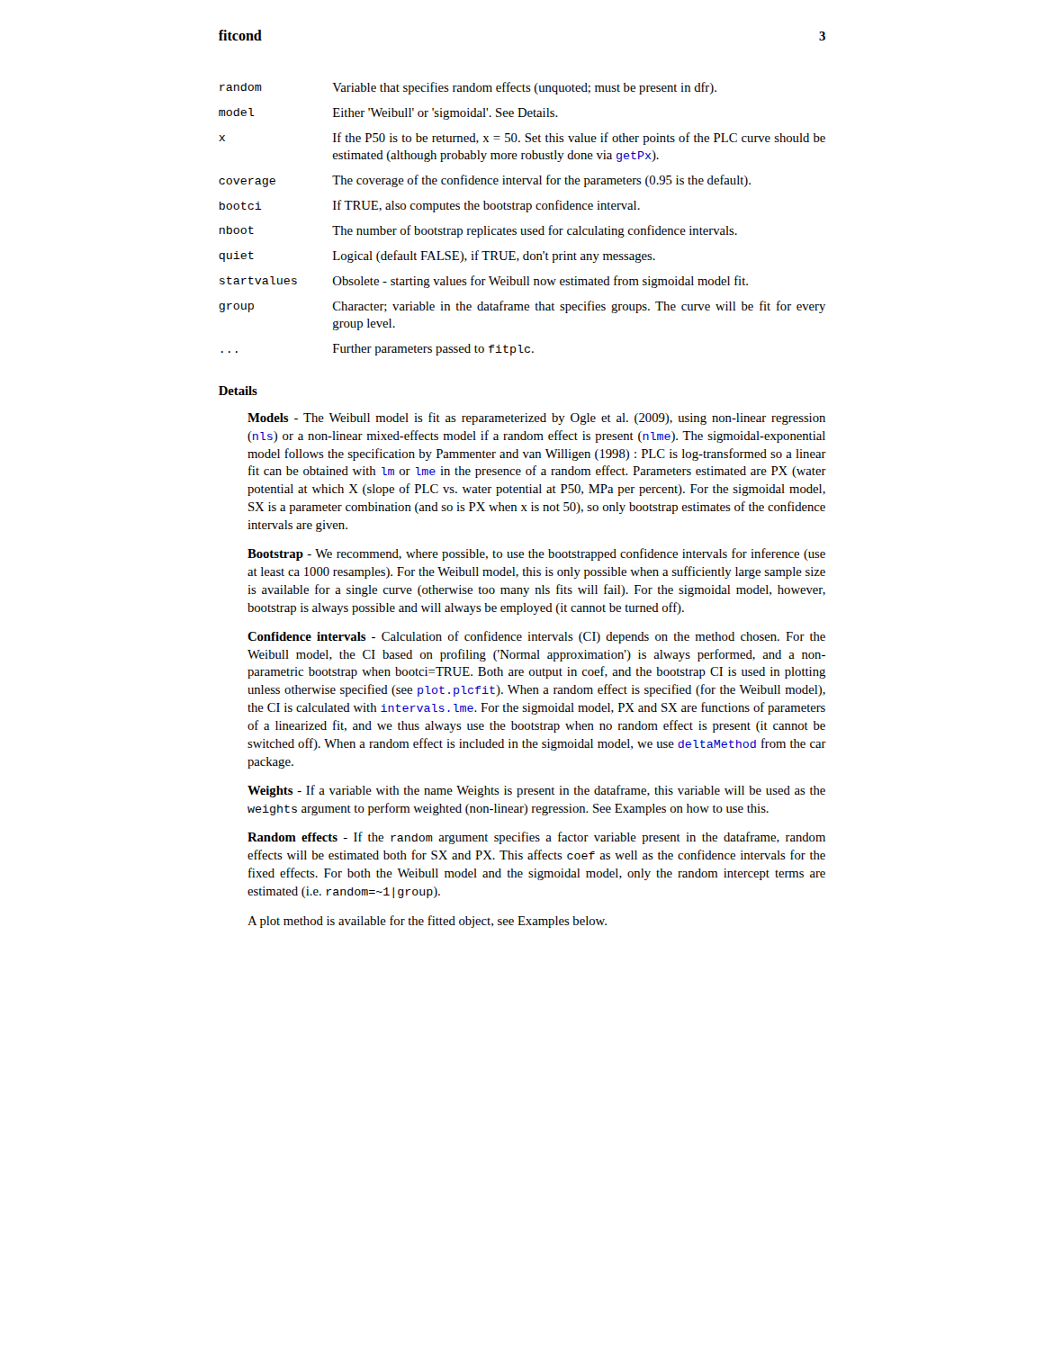fitcond 3
random
Variable that specifies random effects (unquoted; must be present in dfr).
model
Either 'Weibull' or 'sigmoidal'. See Details.
x
If the P50 is to be returned, x = 50. Set this value if other points of the PLC curve should be estimated (although probably more robustly done via getPx).
coverage
The coverage of the confidence interval for the parameters (0.95 is the default).
bootci
If TRUE, also computes the bootstrap confidence interval.
nboot
The number of bootstrap replicates used for calculating confidence intervals.
quiet
Logical (default FALSE), if TRUE, don't print any messages.
startvalues
Obsolete - starting values for Weibull now estimated from sigmoidal model fit.
group
Character; variable in the dataframe that specifies groups. The curve will be fit for every group level.
...
Further parameters passed to fitplc.
Details
Models - The Weibull model is fit as reparameterized by Ogle et al. (2009), using non-linear regression (nls) or a non-linear mixed-effects model if a random effect is present (nlme). The sigmoidal-exponential model follows the specification by Pammenter and van Willigen (1998) : PLC is log-transformed so a linear fit can be obtained with lm or lme in the presence of a random effect. Parameters estimated are PX (water potential at which X (slope of PLC vs. water potential at P50, MPa per percent). For the sigmoidal model, SX is a parameter combination (and so is PX when x is not 50), so only bootstrap estimates of the confidence intervals are given.
Bootstrap - We recommend, where possible, to use the bootstrapped confidence intervals for inference (use at least ca 1000 resamples). For the Weibull model, this is only possible when a sufficiently large sample size is available for a single curve (otherwise too many nls fits will fail). For the sigmoidal model, however, bootstrap is always possible and will always be employed (it cannot be turned off).
Confidence intervals - Calculation of confidence intervals (CI) depends on the method chosen. For the Weibull model, the CI based on profiling ('Normal approximation') is always performed, and a non-parametric bootstrap when bootci=TRUE. Both are output in coef, and the bootstrap CI is used in plotting unless otherwise specified (see plot.plcfit). When a random effect is specified (for the Weibull model), the CI is calculated with intervals.lme. For the sigmoidal model, PX and SX are functions of parameters of a linearized fit, and we thus always use the bootstrap when no random effect is present (it cannot be switched off). When a random effect is included in the sigmoidal model, we use deltaMethod from the car package.
Weights - If a variable with the name Weights is present in the dataframe, this variable will be used as the weights argument to perform weighted (non-linear) regression. See Examples on how to use this.
Random effects - If the random argument specifies a factor variable present in the dataframe, random effects will be estimated both for SX and PX. This affects coef as well as the confidence intervals for the fixed effects. For both the Weibull model and the sigmoidal model, only the random intercept terms are estimated (i.e. random=~1|group).
A plot method is available for the fitted object, see Examples below.